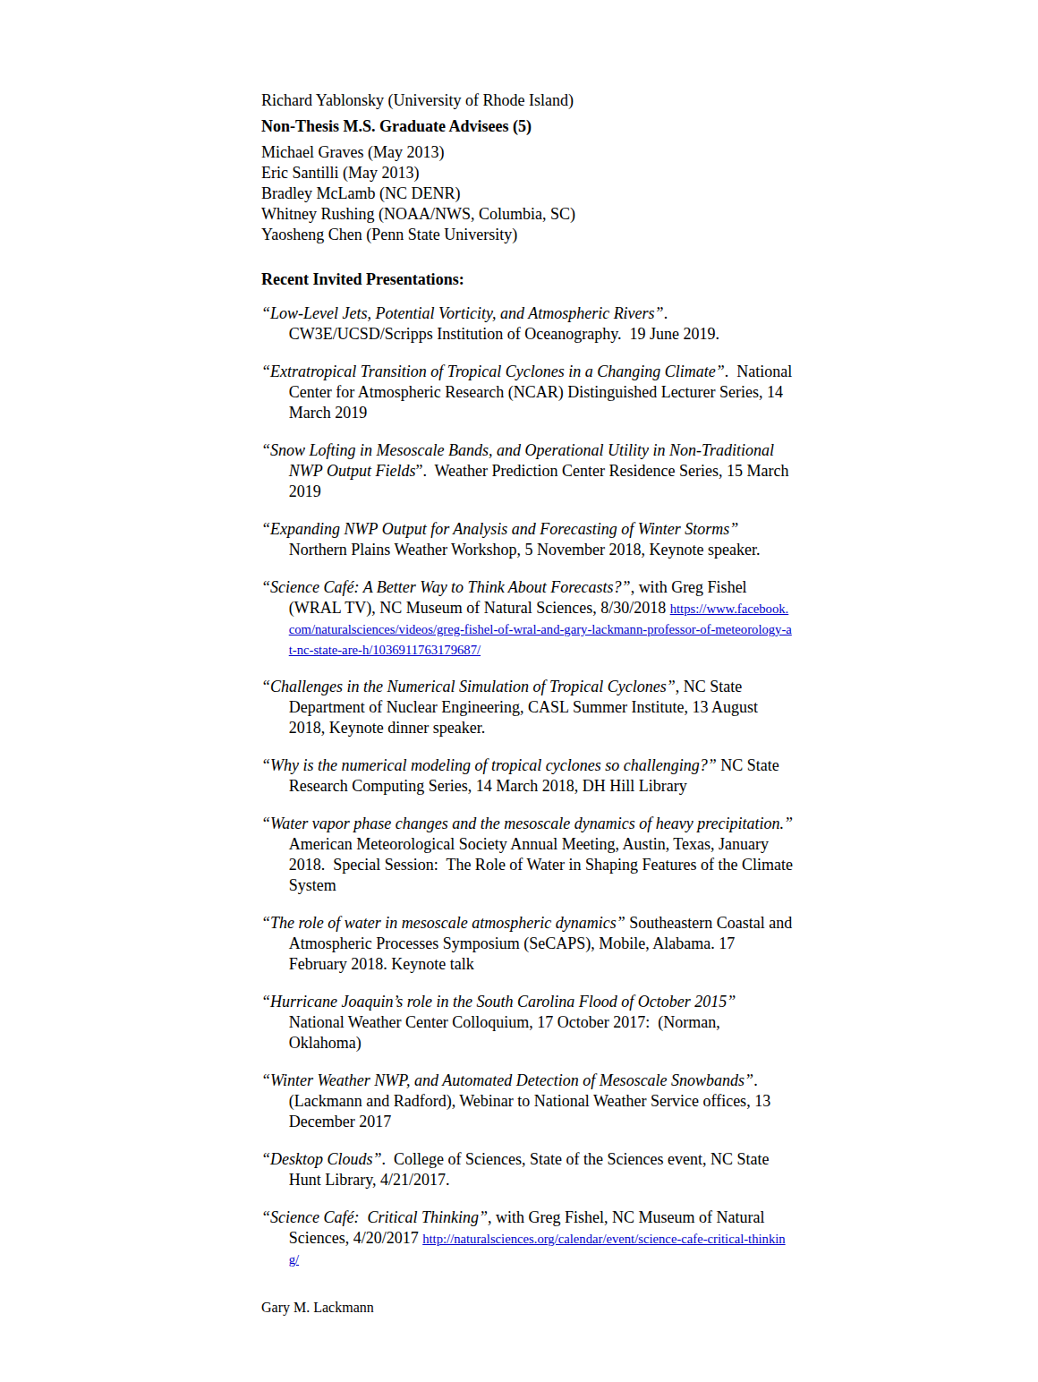Richard Yablonsky (University of Rhode Island)
Non-Thesis M.S. Graduate Advisees (5)
Michael Graves (May 2013)
Eric Santilli (May 2013)
Bradley McLamb (NC DENR)
Whitney Rushing (NOAA/NWS, Columbia, SC)
Yaosheng Chen (Penn State University)
Recent Invited Presentations:
“Low-Level Jets, Potential Vorticity, and Atmospheric Rivers”. CW3E/UCSD/Scripps Institution of Oceanography. 19 June 2019.
“Extratropical Transition of Tropical Cyclones in a Changing Climate”. National Center for Atmospheric Research (NCAR) Distinguished Lecturer Series, 14 March 2019
“Snow Lofting in Mesoscale Bands, and Operational Utility in Non-Traditional NWP Output Fields”. Weather Prediction Center Residence Series, 15 March 2019
“Expanding NWP Output for Analysis and Forecasting of Winter Storms” Northern Plains Weather Workshop, 5 November 2018, Keynote speaker.
“Science Café: A Better Way to Think About Forecasts?”, with Greg Fishel (WRAL TV), NC Museum of Natural Sciences, 8/30/2018 https://www.facebook.com/naturalsciences/videos/greg-fishel-of-wral-and-gary-lackmann-professor-of-meteorology-at-nc-state-are-h/1036911763179687/
“Challenges in the Numerical Simulation of Tropical Cyclones”, NC State Department of Nuclear Engineering, CASL Summer Institute, 13 August 2018, Keynote dinner speaker.
“Why is the numerical modeling of tropical cyclones so challenging?” NC State Research Computing Series, 14 March 2018, DH Hill Library
“Water vapor phase changes and the mesoscale dynamics of heavy precipitation.” American Meteorological Society Annual Meeting, Austin, Texas, January 2018. Special Session: The Role of Water in Shaping Features of the Climate System
“The role of water in mesoscale atmospheric dynamics” Southeastern Coastal and Atmospheric Processes Symposium (SeCAPS), Mobile, Alabama. 17 February 2018. Keynote talk
“Hurricane Joaquin’s role in the South Carolina Flood of October 2015” National Weather Center Colloquium, 17 October 2017: (Norman, Oklahoma)
“Winter Weather NWP, and Automated Detection of Mesoscale Snowbands”. (Lackmann and Radford), Webinar to National Weather Service offices, 13 December 2017
“Desktop Clouds”. College of Sciences, State of the Sciences event, NC State Hunt Library, 4/21/2017.
“Science Café: Critical Thinking”, with Greg Fishel, NC Museum of Natural Sciences, 4/20/2017 http://naturalsciences.org/calendar/event/science-cafe-critical-thinking/
Gary M. Lackmann